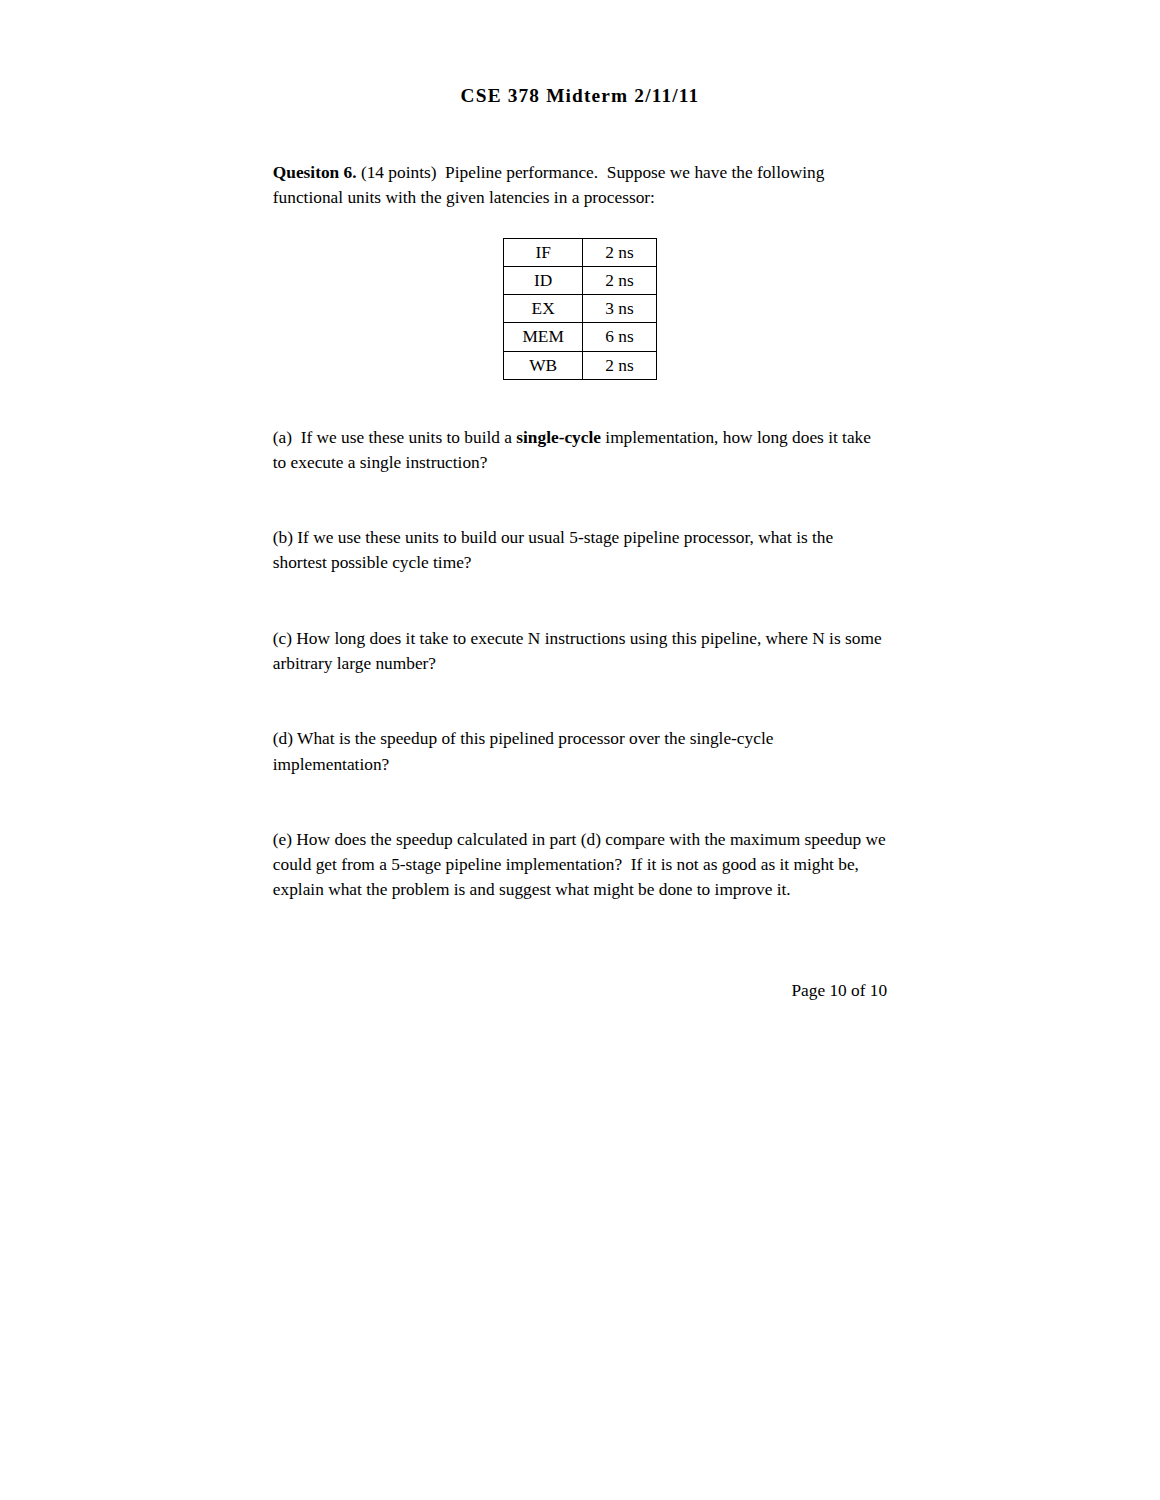CSE 378 Midterm 2/11/11
Quesiton 6. (14 points) Pipeline performance. Suppose we have the following functional units with the given latencies in a processor:
| IF | 2 ns |
| ID | 2 ns |
| EX | 3 ns |
| MEM | 6 ns |
| WB | 2 ns |
(a) If we use these units to build a single-cycle implementation, how long does it take to execute a single instruction?
(b) If we use these units to build our usual 5-stage pipeline processor, what is the shortest possible cycle time?
(c) How long does it take to execute N instructions using this pipeline, where N is some arbitrary large number?
(d) What is the speedup of this pipelined processor over the single-cycle implementation?
(e) How does the speedup calculated in part (d) compare with the maximum speedup we could get from a 5-stage pipeline implementation? If it is not as good as it might be, explain what the problem is and suggest what might be done to improve it.
Page 10 of 10